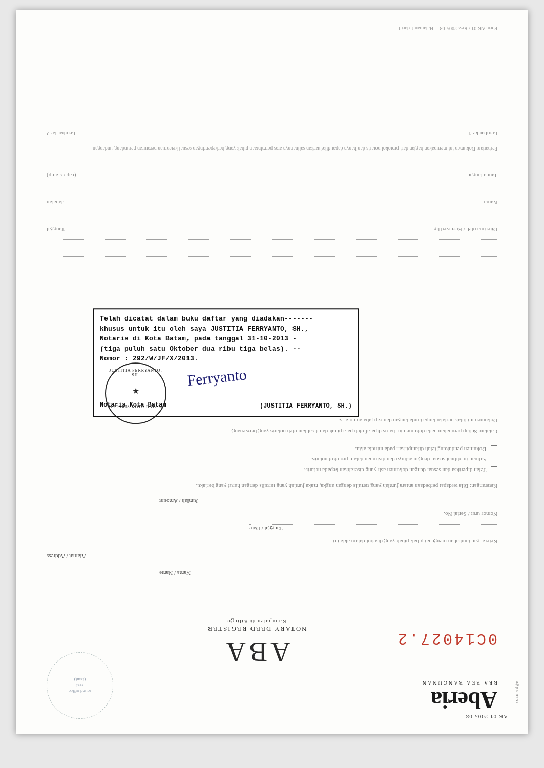AB-01 2005-08
scan edge
Aberia
BEA BEA BANGUNAN
0C14027.2
ABA
NOTARY DEED REGISTER
Kabupaten di Kilingo
round office
seal
(faint)
Nama / Name
Alamat / Address
Keterangan tambahan mengenai pihak-pihak yang disebut dalam akta ini
Tanggal / Date
Nomor urut / Serial No.
Jumlah / Amount
Keterangan: Bila terdapat perbedaan antara jumlah yang tertulis dengan angka, maka jumlah yang tertulis dengan huruf yang berlaku.
Telah diperiksa dan sesuai dengan dokumen asli yang diserahkan kepada notaris.
Salinan ini dibuat sesuai dengan aslinya dan disimpan dalam protokol notaris.
Dokumen pendukung telah dilampirkan pada minuta akta.
Catatan: Setiap perubahan pada dokumen ini harus diparaf oleh para pihak dan disahkan oleh notaris yang berwenang.
Dokumen ini tidak berlaku tanpa tanda tangan dan cap jabatan notaris.
Telah dicatat dalam buku daftar yang diadakan-------
khusus untuk itu oleh saya JUSTITIA FERRYANTO, SH.,
Notaris di Kota Batam, pada tanggal 31-10-2013 -
(tiga puluh satu Oktober dua ribu tiga belas). --
Nomor : 292/W/JF/X/2013.
JUSTITIA FERRYANTO, SH.
★
NOTARIS KOTA BATAM
Ferryanto
(JUSTITIA FERRYANTO, SH.)
Notaris Kota Batam
Diterima oleh / Received by Tanggal
Nama Jabatan
Tanda tangan (cap / stamp)
Perhatian: Dokumen ini merupakan bagian dari protokol notaris dan hanya dapat dikeluarkan salinannya atas permintaan pihak yang berkepentingan sesuai ketentuan peraturan perundang-undangan.
Lembar ke-1 Lembar ke-2
Form AB-01 / Rev. 2005-08 Halaman 1 dari 1